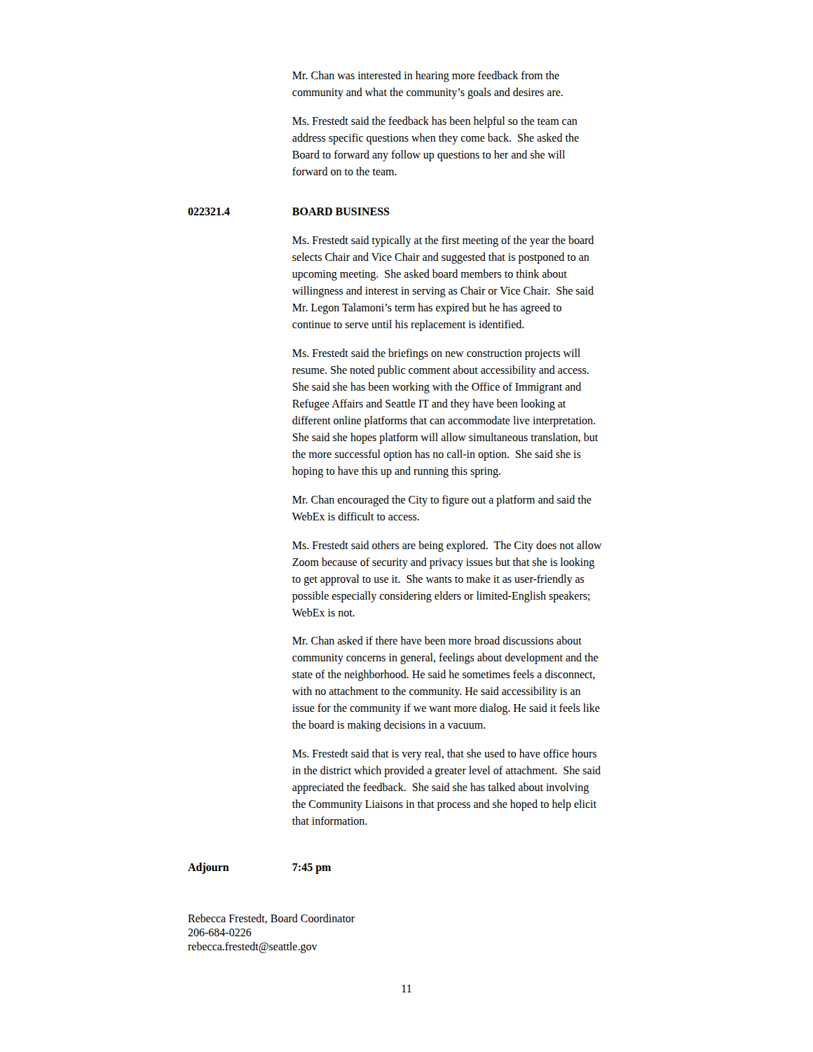Mr. Chan was interested in hearing more feedback from the community and what the community’s goals and desires are.
Ms. Frestedt said the feedback has been helpful so the team can address specific questions when they come back. She asked the Board to forward any follow up questions to her and she will forward on to the team.
022321.4 BOARD BUSINESS
Ms. Frestedt said typically at the first meeting of the year the board selects Chair and Vice Chair and suggested that is postponed to an upcoming meeting. She asked board members to think about willingness and interest in serving as Chair or Vice Chair. She said Mr. Legon Talamoni’s term has expired but he has agreed to continue to serve until his replacement is identified.
Ms. Frestedt said the briefings on new construction projects will resume. She noted public comment about accessibility and access. She said she has been working with the Office of Immigrant and Refugee Affairs and Seattle IT and they have been looking at different online platforms that can accommodate live interpretation. She said she hopes platform will allow simultaneous translation, but the more successful option has no call-in option. She said she is hoping to have this up and running this spring.
Mr. Chan encouraged the City to figure out a platform and said the WebEx is difficult to access.
Ms. Frestedt said others are being explored. The City does not allow Zoom because of security and privacy issues but that she is looking to get approval to use it. She wants to make it as user-friendly as possible especially considering elders or limited-English speakers; WebEx is not.
Mr. Chan asked if there have been more broad discussions about community concerns in general, feelings about development and the state of the neighborhood. He said he sometimes feels a disconnect, with no attachment to the community. He said accessibility is an issue for the community if we want more dialog. He said it feels like the board is making decisions in a vacuum.
Ms. Frestedt said that is very real, that she used to have office hours in the district which provided a greater level of attachment. She said appreciated the feedback. She said she has talked about involving the Community Liaisons in that process and she hoped to help elicit that information.
Adjourn 7:45 pm
Rebecca Frestedt, Board Coordinator
206-684-0226
rebecca.frestedt@seattle.gov
11